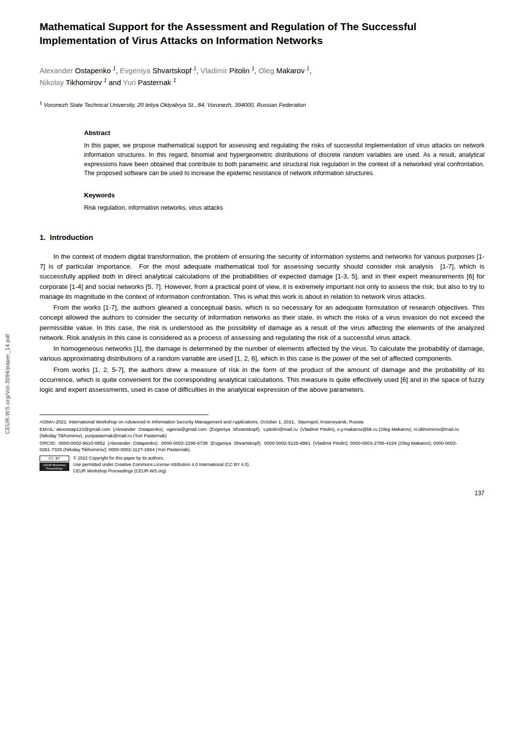CEUR-WS.org/Vol-3094/paper_14.pdf
Mathematical Support for the Assessment and Regulation of The Successful Implementation of Virus Attacks on Information Networks
Alexander Ostapenko 1, Evgeniya Shvartskopf 1, Vladimir Pitolin 1, Oleg Makarov 1,
Nikolay Tikhomirov 1 and Yuri Pasternak 1
1 Voronezh State Technical University, 20 letiya Oktyabrya St., 84, Voronezh, 394000, Russian Federation
Abstract
In this paper, we propose mathematical support for assessing and regulating the risks of successful implementation of virus attacks on network information structures. In this regard, binomial and hypergeometric distributions of discrete random variables are used. As a result, analytical expressions have been obtained that contribute to both parametric and structural risk regulation in the context of a networked viral confrontation. The proposed software can be used to increase the epidemic resistance of network information structures.
Keywords
Risk regulation, information networks, virus attacks
1. Introduction
In the context of modern digital transformation, the problem of ensuring the security of information systems and networks for various purposes [1-7] is of particular importance. For the most adequate mathematical tool for assessing security should consider risk analysis [1-7], which is successfully applied both in direct analytical calculations of the probabilities of expected damage [1-3, 5], and in their expert measurements [6] for corporate [1-4] and social networks [5, 7]. However, from a practical point of view, it is extremely important not only to assess the risk, but also to try to manage its magnitude in the context of information confrontation. This is what this work is about in relation to network virus attacks.
From the works [1-7], the authors gleaned a conceptual basis, which is so necessary for an adequate formulation of research objectives. This concept allowed the authors to consider the security of information networks as their state, in which the risks of a virus invasion do not exceed the permissible value. In this case, the risk is understood as the possibility of damage as a result of the virus affecting the elements of the analyzed network. Risk analysis in this case is considered as a process of assessing and regulating the risk of a successful virus attack.
In homogeneous networks [1], the damage is determined by the number of elements affected by the virus. To calculate the probability of damage, various approximating distributions of a random variable are used [1, 2, 6], which in this case is the power of the set of affected components.
From works [1, 2, 5-7], the authors drew a measure of risk in the form of the product of the amount of damage and the probability of its occurrence, which is quite convenient for the corresponding analytical calculations. This measure is quite effectively used [6] and in the space of fuzzy logic and expert assessments, used in case of difficulties in the analytical expression of the above parameters.
AISMA-2021: International Workshop on Advanced in Information Security Management and Applications, October 1, 2021, Stavropol, Krasnoyarsk, Russia
EMAIL: alexostap123@gmail.com (Alexander Ostapenko), ogeina@gmail.com (Evgeniya Shvartskopf), v.pitolin@mail.ru (Vladimir Pitolin), o.y.makarov@bk.ru (Oleg Makarov), ni.tikhomirov@mail.ru (Nikolay Tikhomirov), yuripasternak@mail.ru (Yuri Pasternak)
ORCID: 0000-0002-9610-0852 (Alexander Ostapenko); 0000-0002-2295-6738 (Evgeniya Shvartskopf); 0000-0002-5225-8981 (Vladimir Pitolin); 0000-0003-2795-419X (Oleg Makarov); 0000-0002-0261-7325 (Nikolay Tikhomirov); 0000-0002-1127-1864 (Yuri Pasternak).
CC BY
CEUR Workshop Proceedings
© 2022 Copyright for this paper by its authors.
Use permitted under Creative Commons License Attribution 4.0 International (CC BY 4.0).
CEUR Workshop Proceedings (CEUR-WS.org)
137